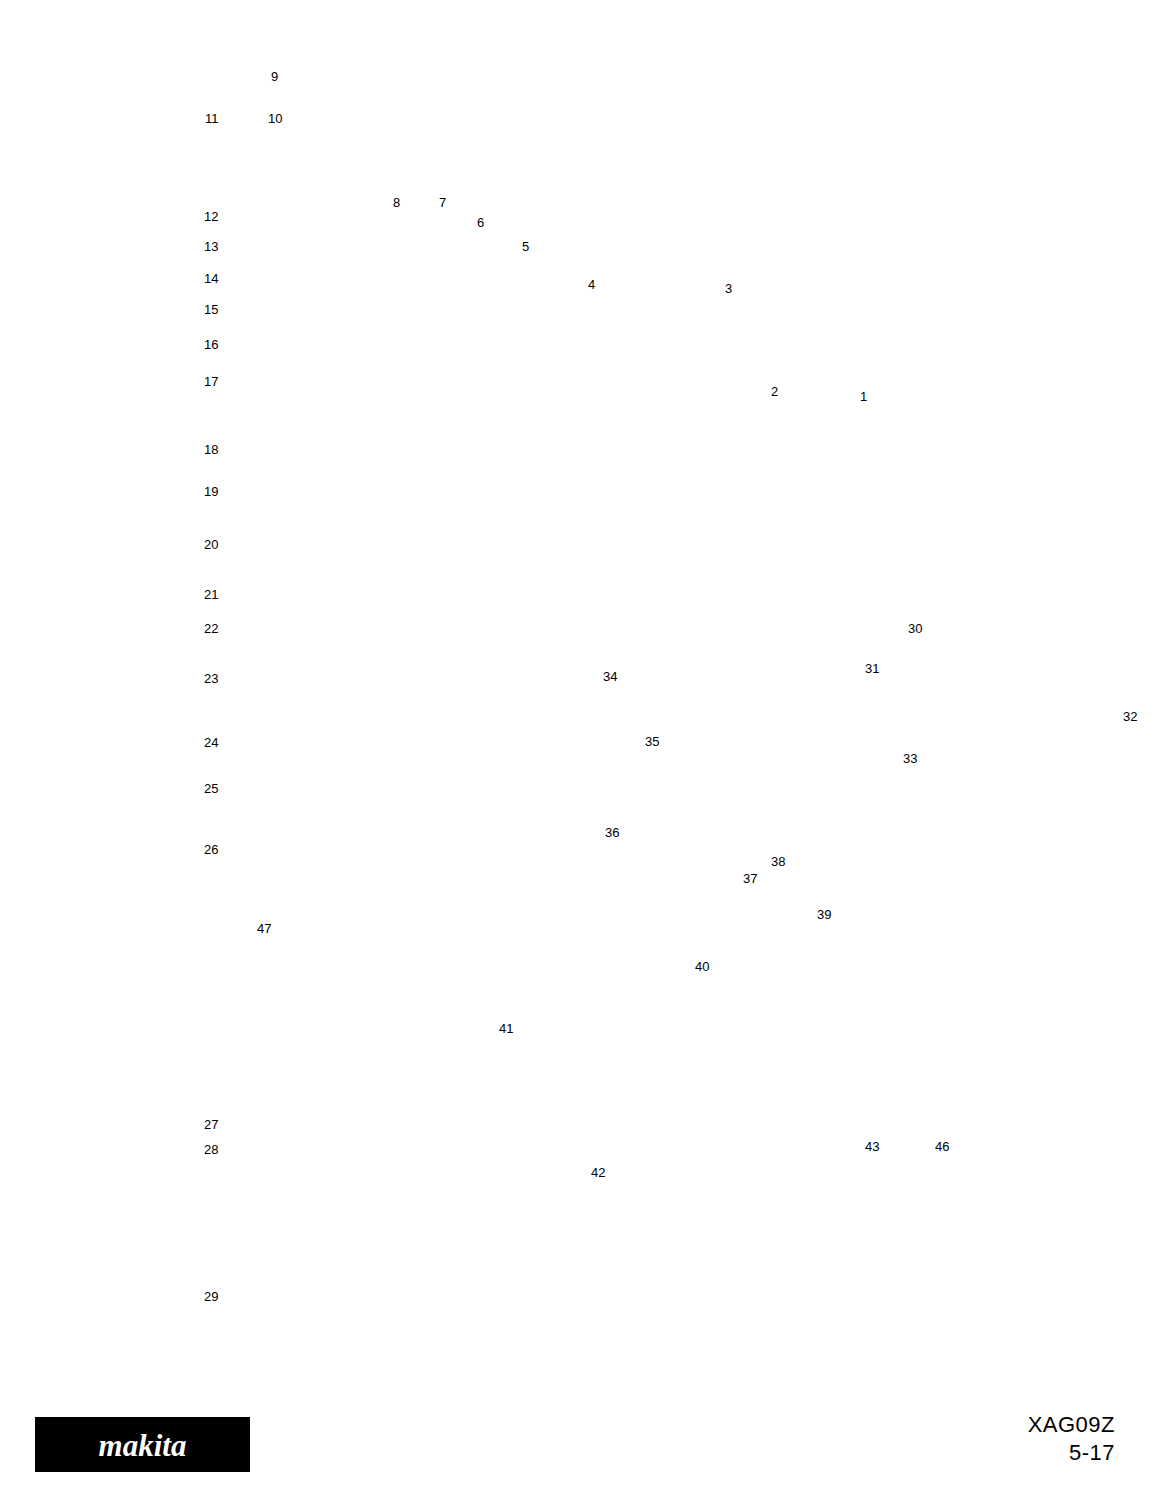Makita XAG09Z exploded parts diagram — page 5-17
9 11 10 12 13 14 15 16 17 18 19 20 21 22 23 24 25 26 27 28 29 8 7 6 5 4 3 2 1 30 31 32 33 34 35 36 37 38 39 40 41 42 43 46 47
Makita makita
XAG09Z
5-17